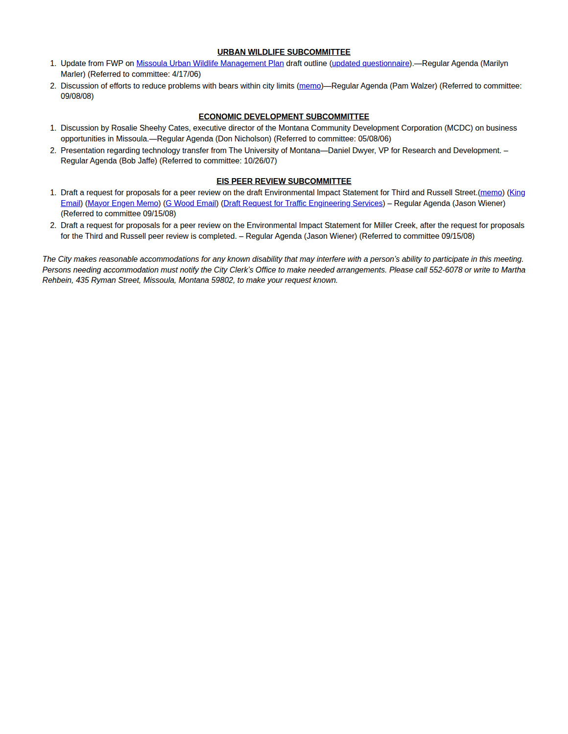URBAN WILDLIFE SUBCOMMITTEE
Update from FWP on Missoula Urban Wildlife Management Plan draft outline (updated questionnaire).—Regular Agenda (Marilyn Marler) (Referred to committee: 4/17/06)
Discussion of efforts to reduce problems with bears within city limits (memo)—Regular Agenda (Pam Walzer) (Referred to committee: 09/08/08)
ECONOMIC DEVELOPMENT SUBCOMMITTEE
Discussion by Rosalie Sheehy Cates, executive director of the Montana Community Development Corporation (MCDC) on business opportunities in Missoula.—Regular Agenda (Don Nicholson) (Referred to committee: 05/08/06)
Presentation regarding technology transfer from The University of Montana—Daniel Dwyer, VP for Research and Development. – Regular Agenda (Bob Jaffe) (Referred to committee: 10/26/07)
EIS PEER REVIEW SUBCOMMITTEE
Draft a request for proposals for a peer review on the draft Environmental Impact Statement for Third and Russell Street.(memo) (King Email) (Mayor Engen Memo) (G Wood Email) (Draft Request for Traffic Engineering Services) – Regular Agenda (Jason Wiener) (Referred to committee 09/15/08)
Draft a request for proposals for a peer review on the Environmental Impact Statement for Miller Creek, after the request for proposals for the Third and Russell peer review is completed. – Regular Agenda (Jason Wiener) (Referred to committee 09/15/08)
The City makes reasonable accommodations for any known disability that may interfere with a person’s ability to participate in this meeting. Persons needing accommodation must notify the City Clerk’s Office to make needed arrangements. Please call 552-6078 or write to Martha Rehbein, 435 Ryman Street, Missoula, Montana 59802, to make your request known.